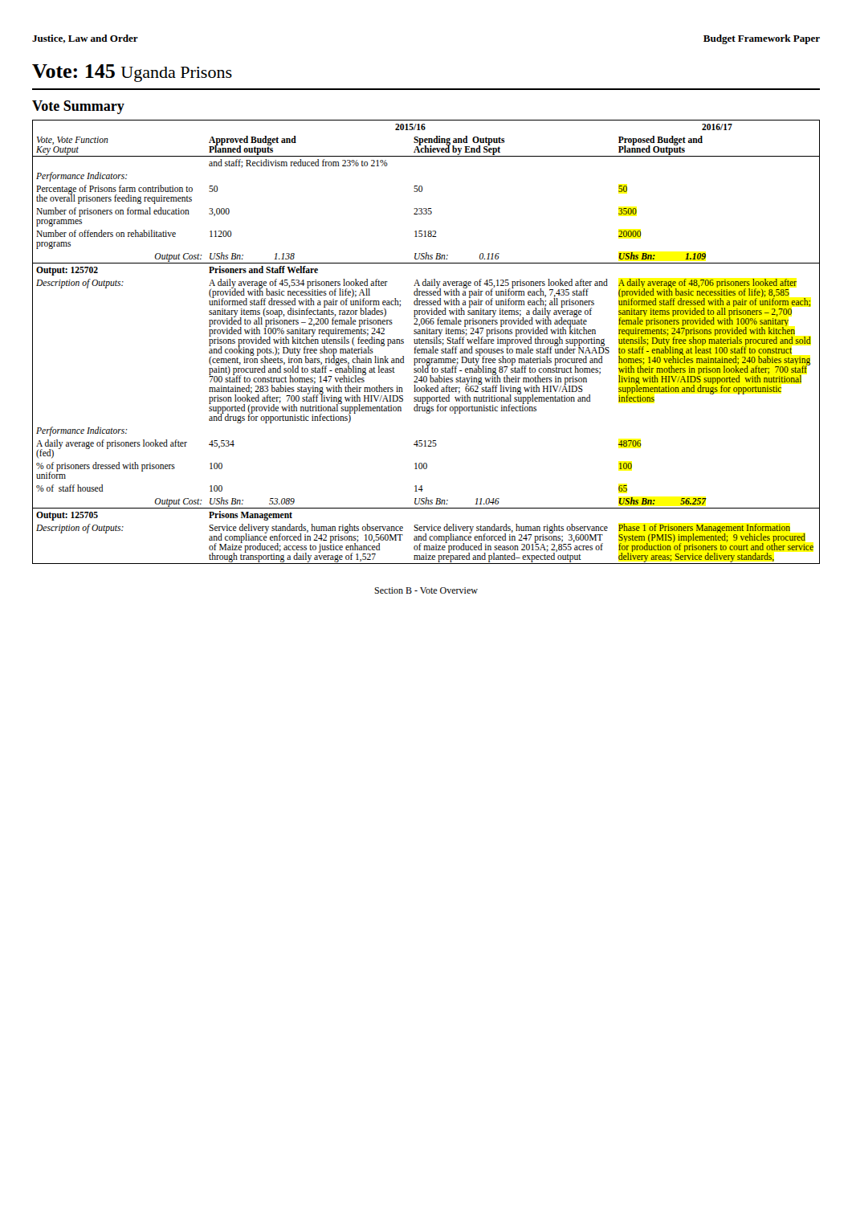Justice, Law and Order
Budget Framework Paper
Vote: 145 Uganda Prisons
Vote Summary
| | 2015/16 | 2016/17 |
| Vote, Vote Function Key Output | Approved Budget and Planned outputs | Spending and Outputs Achieved by End Sept | Proposed Budget and Planned Outputs |
| | and staff; Recidivism reduced from 23% to 21% | | |
| Performance Indicators: | | | |
| Percentage of Prisons farm contribution to the overall prisoners feeding requirements | 50 | 50 | 50 |
| Number of prisoners on formal education programmes | 3,000 | 2335 | 3500 |
| Number of offenders on rehabilitative programs | 11200 | 15182 | 20000 |
| Output Cost: | UShs Bn: 1.138 | UShs Bn: 0.116 | UShs Bn: 1.109 |
| Output: 125702 | Prisoners and Staff Welfare |
| Description of Outputs: | A daily average of 45,534 prisoners looked after (provided with basic necessities of life); All uniformed staff dressed with a pair of uniform each; sanitary items (soap, disinfectants, razor blades) provided to all prisoners – 2,200 female prisoners provided with 100% sanitary requirements; 242 prisons provided with kitchen utensils ( feeding pans and cooking pots.); Duty free shop materials (cement, iron sheets, iron bars, ridges, chain link and paint) procured and sold to staff - enabling at least 700 staff to construct homes; 147 vehicles maintained; 283 babies staying with their mothers in prison looked after; 700 staff living with HIV/AIDS supported (provide with nutritional supplementation and drugs for opportunistic infections) | A daily average of 45,125 prisoners looked after and dressed with a pair of uniform each, 7,435 staff dressed with a pair of uniform each; all prisoners provided with sanitary items; a daily average of 2,066 female prisoners provided with adequate sanitary items; 247 prisons provided with kitchen utensils; Staff welfare improved through supporting female staff and spouses to male staff under NAADS programme; Duty free shop materials procured and sold to staff - enabling 87 staff to construct homes; 240 babies staying with their mothers in prison looked after; 662 staff living with HIV/AIDS supported with nutritional supplementation and drugs for opportunistic infections | A daily average of 48,706 prisoners looked after (provided with basic necessities of life); 8,585 uniformed staff dressed with a pair of uniform each; sanitary items provided to all prisoners – 2,700 female prisoners provided with 100% sanitary requirements; 247prisons provided with kitchen utensils; Duty free shop materials procured and sold to staff - enabling at least 100 staff to construct homes; 140 vehicles maintained; 240 babies staying with their mothers in prison looked after; 700 staff living with HIV/AIDS supported with nutritional supplementation and drugs for opportunistic infections |
| Performance Indicators: | | | |
| A daily average of prisoners looked after (fed) | 45,534 | 45125 | 48706 |
| % of prisoners dressed with prisoners uniform | 100 | 100 | 100 |
| % of staff housed | 100 | 14 | 65 |
| Output Cost: | UShs Bn: 53.089 | UShs Bn: 11.046 | UShs Bn: 56.257 |
| Output: 125705 | Prisons Management |
| Description of Outputs: | Service delivery standards, human rights observance and compliance enforced in 242 prisons; 10,560MT of Maize produced; access to justice enhanced through transporting a daily average of 1,527 | Service delivery standards, human rights observance and compliance enforced in 247 prisons; 3,600MT of maize produced in season 2015A; 2,855 acres of maize prepared and planted– expected output | Phase 1 of Prisoners Management Information System (PMIS) implemented; 9 vehicles procured for production of prisoners to court and other service delivery areas; Service delivery standards, |
Section B - Vote Overview